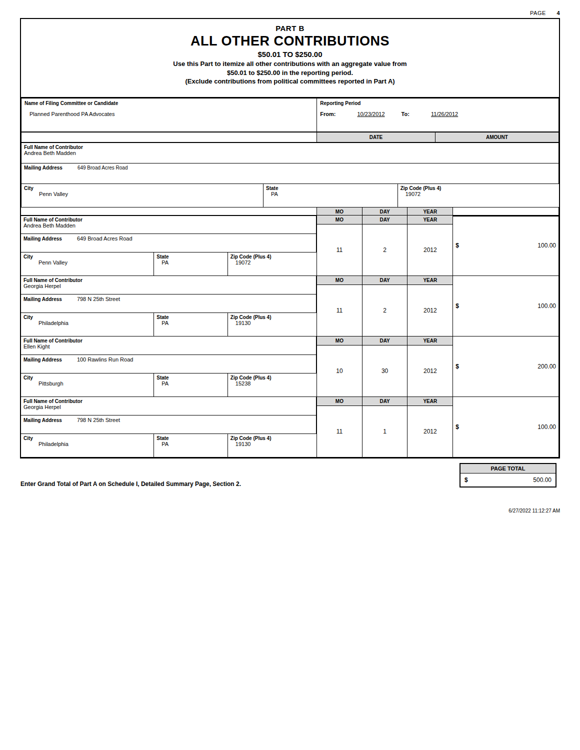PAGE 4
PART B
ALL OTHER CONTRIBUTIONS
$50.01 TO $250.00
Use this Part to itemize all other contributions with an aggregate value from
$50.01 to $250.00 in the reporting period.
(Exclude contributions from political committees reported in Part A)
| Name of Filing Committee or Candidate Planned Parenthood PA Advocates | Reporting Period From: 10/23/2012 To: 11/26/2012 |
| | DATE | AMOUNT |
| / Full Name of Contributor Andrea Beth Madden / / Mailing Address 649 Broad Acres Road / / City Penn Valley / State PA / Zip Code (Plus 4) 19072 / |
| | MO | DAY | YEAR | |
| / Full Name of Contributor Andrea Beth Madden / / Mailing Address 649 Broad Acres Road / / City Penn Valley / State PA / Zip Code (Plus 4) 19072 / | MO | DAY | YEAR | $ 100.00 |
| 11 | 2 | 2012 |
| / Full Name of Contributor Georgia Herpel / / Mailing Address 798 N 25th Street / / City Philadelphia / State PA / Zip Code (Plus 4) 19130 / | MO | DAY | YEAR | $ 100.00 |
| 11 | 2 | 2012 |
| / Full Name of Contributor Ellen Kight / / Mailing Address 100 Rawlins Run Road / / City Pittsburgh / State PA / Zip Code (Plus 4) 15238 / | MO | DAY | YEAR | $ 200.00 |
| 10 | 30 | 2012 |
| / Full Name of Contributor Georgia Herpel / / Mailing Address 798 N 25th Street / / City Philadelphia / State PA / Zip Code (Plus 4) 19130 / | MO | DAY | YEAR | $ 100.00 |
| 11 | 1 | 2012 |
| Enter Grand Total of Part A on Schedule I, Detailed Summary Page, Section 2. | PAGE TOTAL $ 500.00 |
6/27/2022 11:12:27 AM